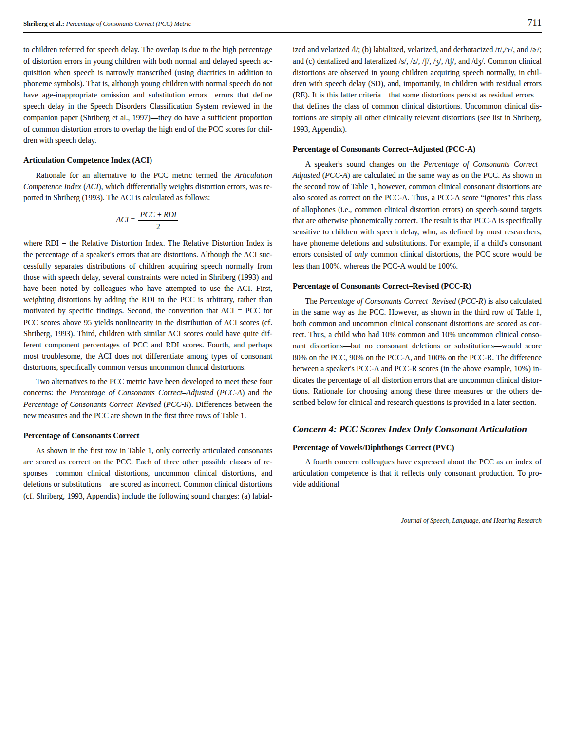Shriberg et al.: Percentage of Consonants Correct (PCC) Metric
711
to children referred for speech delay. The overlap is due to the high percentage of distortion errors in young children with both normal and delayed speech acquisition when speech is narrowly transcribed (using diacritics in addition to phoneme symbols). That is, although young children with normal speech do not have age-inappropriate omission and substitution errors—errors that define speech delay in the Speech Disorders Classification System reviewed in the companion paper (Shriberg et al., 1997)—they do have a sufficient proportion of common distortion errors to overlap the high end of the PCC scores for children with speech delay.
Articulation Competence Index (ACI)
Rationale for an alternative to the PCC metric termed the Articulation Competence Index (ACI), which differentially weights distortion errors, was reported in Shriberg (1993). The ACI is calculated as follows:
ACI = PCC + RDI 2
where RDI = the Relative Distortion Index. The Relative Distortion Index is the percentage of a speaker's errors that are distortions. Although the ACI successfully separates distributions of children acquiring speech normally from those with speech delay, several constraints were noted in Shriberg (1993) and have been noted by colleagues who have attempted to use the ACI. First, weighting distortions by adding the RDI to the PCC is arbitrary, rather than motivated by specific findings. Second, the convention that ACI = PCC for PCC scores above 95 yields nonlinearity in the distribution of ACI scores (cf. Shriberg, 1993). Third, children with similar ACI scores could have quite different component percentages of PCC and RDI scores. Fourth, and perhaps most troublesome, the ACI does not differentiate among types of consonant distortions, specifically common versus uncommon clinical distortions.
Two alternatives to the PCC metric have been developed to meet these four concerns: the Percentage of Consonants Correct–Adjusted (PCC-A) and the Percentage of Consonants Correct–Revised (PCC-R). Differences between the new measures and the PCC are shown in the first three rows of Table 1.
Percentage of Consonants Correct
As shown in the first row in Table 1, only correctly articulated consonants are scored as correct on the PCC. Each of three other possible classes of responses—common clinical distortions, uncommon clinical distortions, and deletions or substitutions—are scored as incorrect. Common clinical distortions (cf. Shriberg, 1993, Appendix) include the following sound changes: (a) labialized and velarized /l/; (b) labialized, velarized, and derhotacized /r/,/ɝ/, and /ɚ/; and (c) dentalized and lateralized /s/, /z/, /ʃ/, /ʒ/, /tʃ/, and /dʒ/. Common clinical distortions are observed in young children acquiring speech normally, in children with speech delay (SD), and, importantly, in children with residual errors (RE). It is this latter criteria—that some distortions persist as residual errors—that defines the class of common clinical distortions. Uncommon clinical distortions are simply all other clinically relevant distortions (see list in Shriberg, 1993, Appendix).
Percentage of Consonants Correct–Adjusted (PCC-A)
A speaker's sound changes on the Percentage of Consonants Correct–Adjusted (PCC-A) are calculated in the same way as on the PCC. As shown in the second row of Table 1, however, common clinical consonant distortions are also scored as correct on the PCC-A. Thus, a PCC-A score “ignores” this class of allophones (i.e., common clinical distortion errors) on speech-sound targets that are otherwise phonemically correct. The result is that PCC-A is specifically sensitive to children with speech delay, who, as defined by most researchers, have phoneme deletions and substitutions. For example, if a child's consonant errors consisted of only common clinical distortions, the PCC score would be less than 100%, whereas the PCC-A would be 100%.
Percentage of Consonants Correct–Revised (PCC-R)
The Percentage of Consonants Correct–Revised (PCC-R) is also calculated in the same way as the PCC. However, as shown in the third row of Table 1, both common and uncommon clinical consonant distortions are scored as correct. Thus, a child who had 10% common and 10% uncommon clinical consonant distortions—but no consonant deletions or substitutions—would score 80% on the PCC, 90% on the PCC-A, and 100% on the PCC-R. The difference between a speaker's PCC-A and PCC-R scores (in the above example, 10%) indicates the percentage of all distortion errors that are uncommon clinical distortions. Rationale for choosing among these three measures or the others described below for clinical and research questions is provided in a later section.
Concern 4: PCC Scores Index Only Consonant Articulation
Percentage of Vowels/Diphthongs Correct (PVC)
A fourth concern colleagues have expressed about the PCC as an index of articulation competence is that it reflects only consonant production. To provide additional
Journal of Speech, Language, and Hearing Research